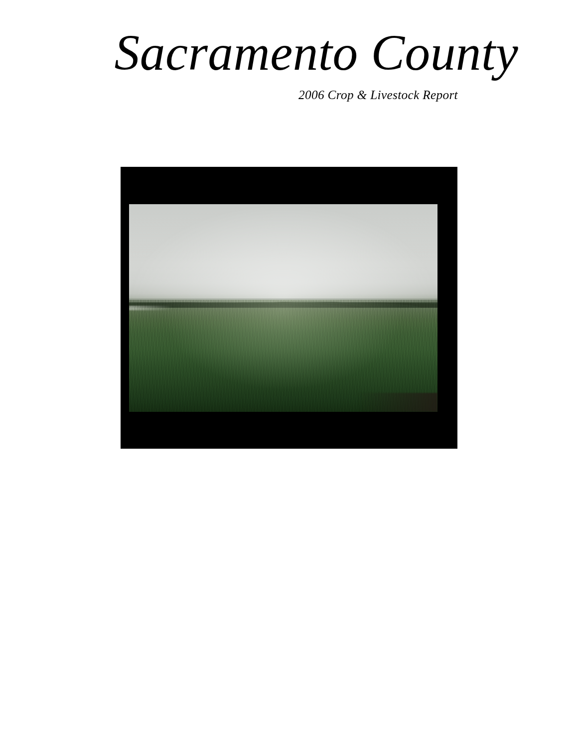Sacramento County
2006 Crop & Livestock Report